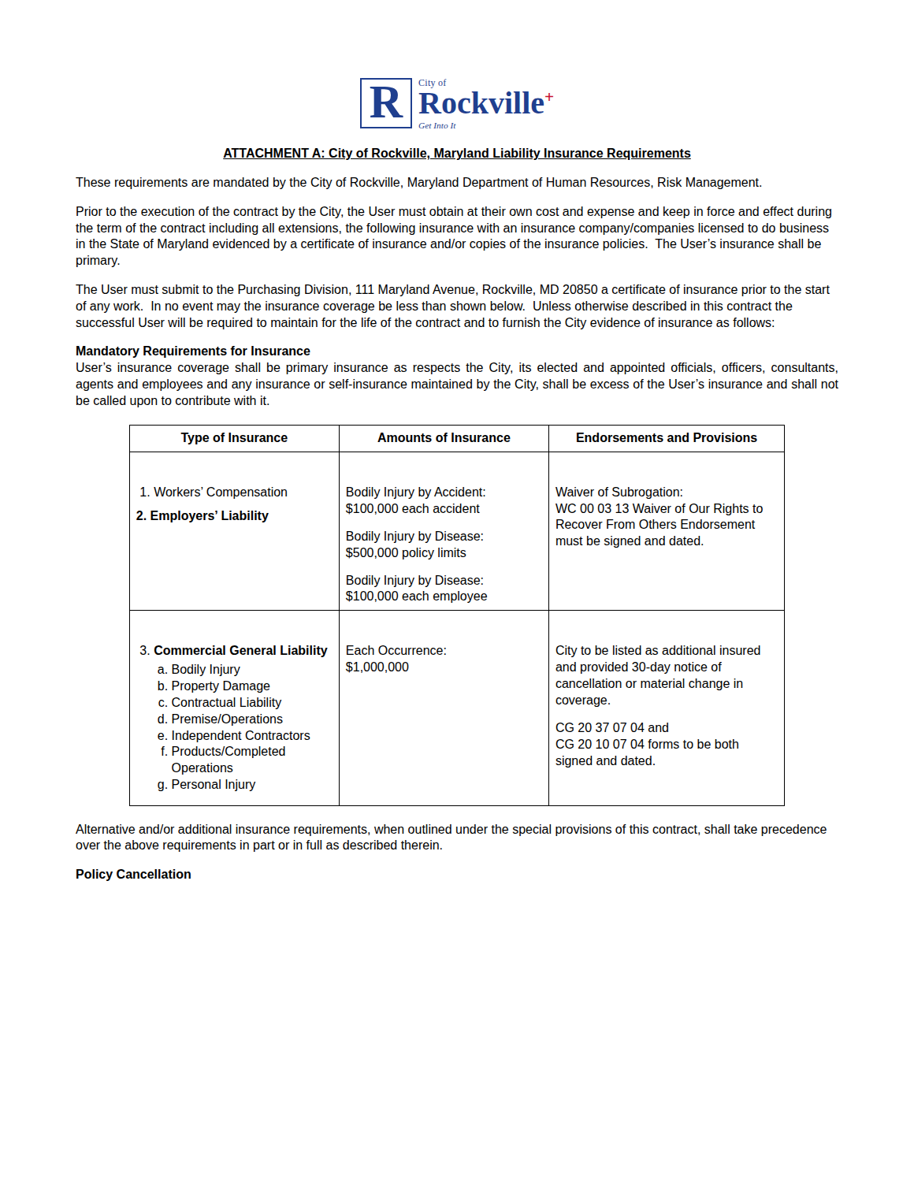RCity of
Rockville+
Get Into It
ATTACHMENT A: City of Rockville, Maryland Liability Insurance Requirements
These requirements are mandated by the City of Rockville, Maryland Department of Human Resources, Risk Management.
Prior to the execution of the contract by the City, the User must obtain at their own cost and expense and keep in force and effect during the term of the contract including all extensions, the following insurance with an insurance company/companies licensed to do business in the State of Maryland evidenced by a certificate of insurance and/or copies of the insurance policies. The User’s insurance shall be primary.
The User must submit to the Purchasing Division, 111 Maryland Avenue, Rockville, MD 20850 a certificate of insurance prior to the start of any work. In no event may the insurance coverage be less than shown below. Unless otherwise described in this contract the successful User will be required to maintain for the life of the contract and to furnish the City evidence of insurance as follows:
Mandatory Requirements for Insurance
User’s insurance coverage shall be primary insurance as respects the City, its elected and appointed officials, officers, consultants, agents and employees and any insurance or self-insurance maintained by the City, shall be excess of the User’s insurance and shall not be called upon to contribute with it.
| Type of Insurance | Amounts of Insurance | Endorsements and Provisions |
| --- | --- | --- |
| Workers’ Compensation 2. Employers’ Liability | Bodily Injury by Accident: $100,000 each accident Bodily Injury by Disease: $500,000 policy limits Bodily Injury by Disease: $100,000 each employee | Waiver of Subrogation: WC 00 03 13 Waiver of Our Rights to Recover From Others Endorsement must be signed and dated. |
| Commercial General Liability Bodily Injury Property Damage Contractual Liability Premise/Operations Independent Contractors Products/Completed Operations Personal Injury | Each Occurrence: $1,000,000 | City to be listed as additional insured and provided 30-day notice of cancellation or material change in coverage. CG 20 37 07 04 and CG 20 10 07 04 forms to be both signed and dated. |
Alternative and/or additional insurance requirements, when outlined under the special provisions of this contract, shall take precedence over the above requirements in part or in full as described therein.
Policy Cancellation